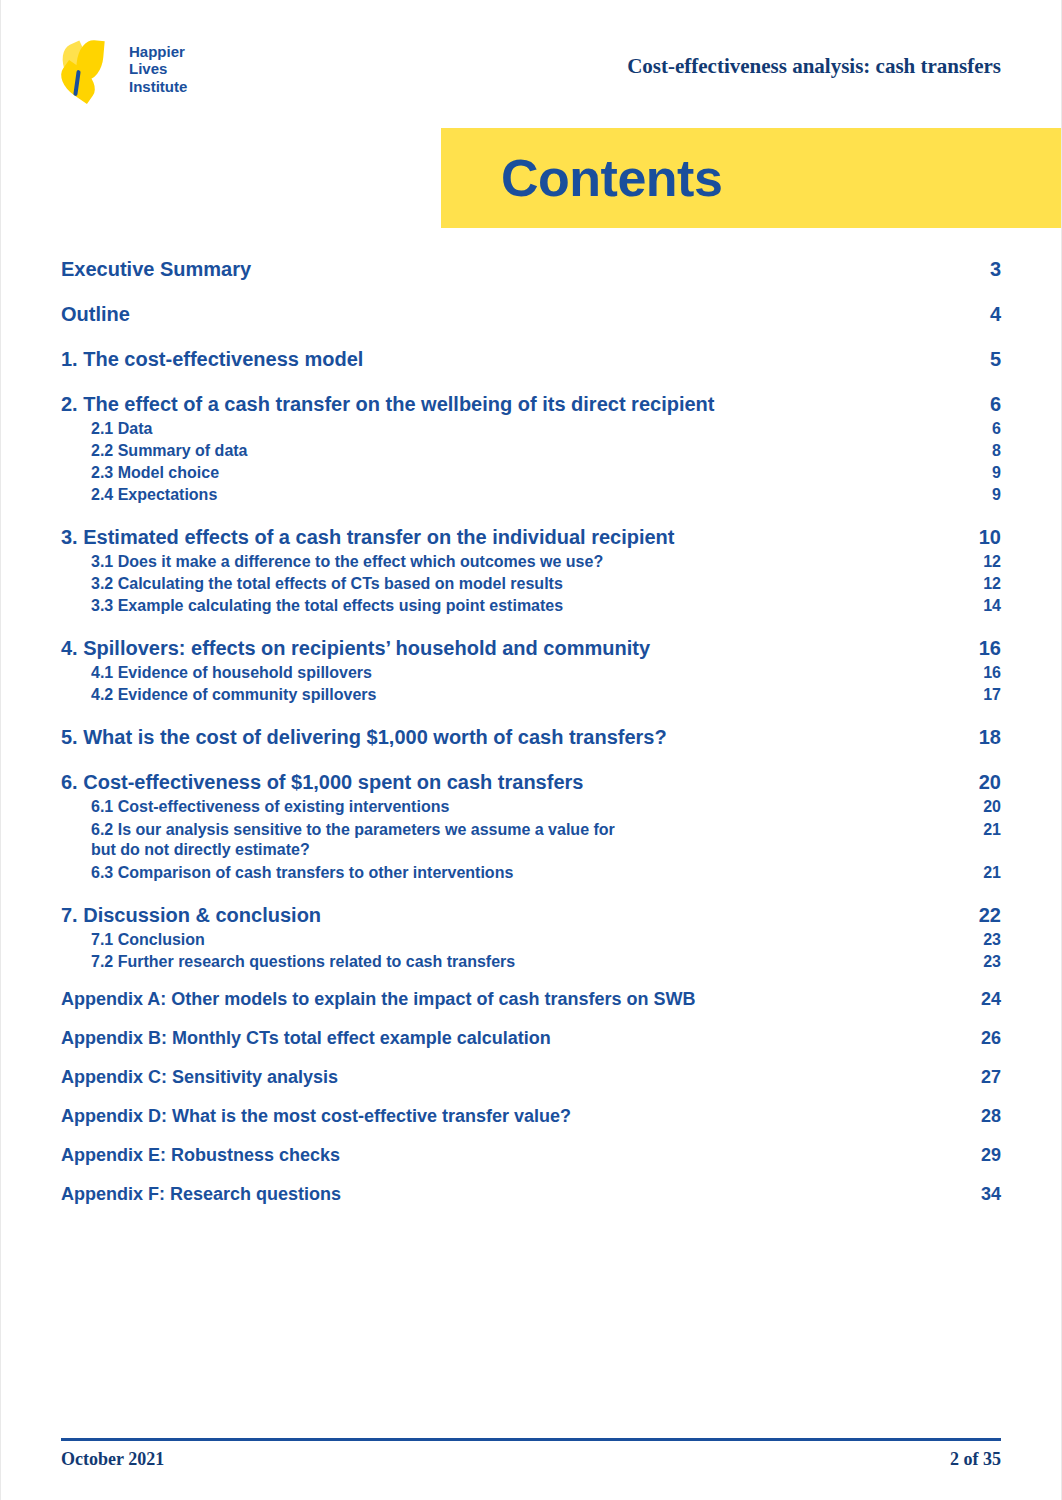Happier
Lives
Institute
Cost-effectiveness analysis: cash transfers
Contents
Executive Summary 3
Outline 4
1. The cost-effectiveness model 5
2. The effect of a cash transfer on the wellbeing of its direct recipient 6
2.1 Data 6
2.2 Summary of data 8
2.3 Model choice 9
2.4 Expectations 9
3. Estimated effects of a cash transfer on the individual recipient 10
3.1 Does it make a difference to the effect which outcomes we use?12
3.2 Calculating the total effects of CTs based on model results 12
3.3 Example calculating the total effects using point estimates 14
4. Spillovers: effects on recipients’ household and community 16
4.1 Evidence of household spillovers 16
4.2 Evidence of community spillovers 17
5. What is the cost of delivering $1,000 worth of cash transfers?18
6. Cost-effectiveness of $1,000 spent on cash transfers 20
6.1 Cost-effectiveness of existing interventions 20
6.2 Is our analysis sensitive to the parameters we assume a value for
but do not directly estimate? 21
6.3 Comparison of cash transfers to other interventions 21
7. Discussion & conclusion 22
7.1 Conclusion 23
7.2 Further research questions related to cash transfers 23
Appendix A: Other models to explain the impact of cash transfers on SWB 24
Appendix B: Monthly CTs total effect example calculation 26
Appendix C: Sensitivity analysis 27
Appendix D: What is the most cost-effective transfer value?28
Appendix E: Robustness checks 29
Appendix F: Research questions 34
October 2021 2 of 35